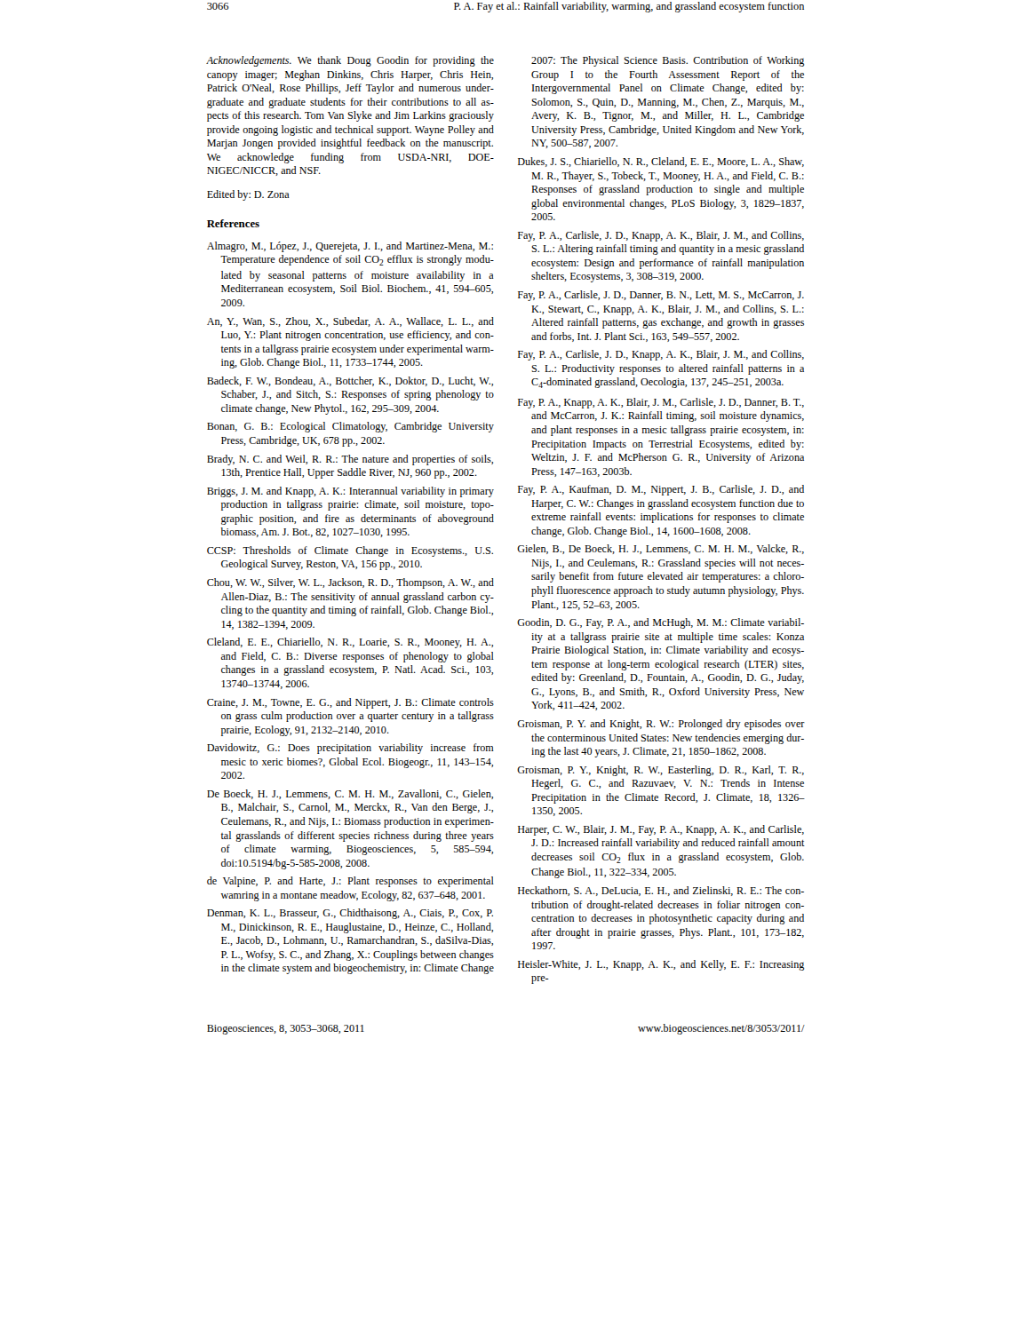3066 P. A. Fay et al.: Rainfall variability, warming, and grassland ecosystem function
Acknowledgements. We thank Doug Goodin for providing the canopy imager; Meghan Dinkins, Chris Harper, Chris Hein, Patrick O'Neal, Rose Phillips, Jeff Taylor and numerous undergraduate and graduate students for their contributions to all aspects of this research. Tom Van Slyke and Jim Larkins graciously provide ongoing logistic and technical support. Wayne Polley and Marjan Jongen provided insightful feedback on the manuscript. We acknowledge funding from USDA-NRI, DOE-NIGEC/NICCR, and NSF.
Edited by: D. Zona
References
Almagro, M., López, J., Querejeta, J. I., and Martinez-Mena, M.: Temperature dependence of soil CO2 efflux is strongly modulated by seasonal patterns of moisture availability in a Mediterranean ecosystem, Soil Biol. Biochem., 41, 594–605, 2009.
An, Y., Wan, S., Zhou, X., Subedar, A. A., Wallace, L. L., and Luo, Y.: Plant nitrogen concentration, use efficiency, and contents in a tallgrass prairie ecosystem under experimental warming, Glob. Change Biol., 11, 1733–1744, 2005.
Badeck, F. W., Bondeau, A., Bottcher, K., Doktor, D., Lucht, W., Schaber, J., and Sitch, S.: Responses of spring phenology to climate change, New Phytol., 162, 295–309, 2004.
Bonan, G. B.: Ecological Climatology, Cambridge University Press, Cambridge, UK, 678 pp., 2002.
Brady, N. C. and Weil, R. R.: The nature and properties of soils, 13th, Prentice Hall, Upper Saddle River, NJ, 960 pp., 2002.
Briggs, J. M. and Knapp, A. K.: Interannual variability in primary production in tallgrass prairie: climate, soil moisture, topographic position, and fire as determinants of aboveground biomass, Am. J. Bot., 82, 1027–1030, 1995.
CCSP: Thresholds of Climate Change in Ecosystems., U.S. Geological Survey, Reston, VA, 156 pp., 2010.
Chou, W. W., Silver, W. L., Jackson, R. D., Thompson, A. W., and Allen-Diaz, B.: The sensitivity of annual grassland carbon cycling to the quantity and timing of rainfall, Glob. Change Biol., 14, 1382–1394, 2009.
Cleland, E. E., Chiariello, N. R., Loarie, S. R., Mooney, H. A., and Field, C. B.: Diverse responses of phenology to global changes in a grassland ecosystem, P. Natl. Acad. Sci., 103, 13740–13744, 2006.
Craine, J. M., Towne, E. G., and Nippert, J. B.: Climate controls on grass culm production over a quarter century in a tallgrass prairie, Ecology, 91, 2132–2140, 2010.
Davidowitz, G.: Does precipitation variability increase from mesic to xeric biomes?, Global Ecol. Biogeogr., 11, 143–154, 2002.
De Boeck, H. J., Lemmens, C. M. H. M., Zavalloni, C., Gielen, B., Malchair, S., Carnol, M., Merckx, R., Van den Berge, J., Ceulemans, R., and Nijs, I.: Biomass production in experimental grasslands of different species richness during three years of climate warming, Biogeosciences, 5, 585–594, doi:10.5194/bg-5-585-2008, 2008.
de Valpine, P. and Harte, J.: Plant responses to experimental wamring in a montane meadow, Ecology, 82, 637–648, 2001.
Denman, K. L., Brasseur, G., Chidthaisong, A., Ciais, P., Cox, P. M., Dinickinson, R. E., Hauglustaine, D., Heinze, C., Holland, E., Jacob, D., Lohmann, U., Ramarchandran, S., daSilva-Dias, P. L., Wofsy, S. C., and Zhang, X.: Couplings between changes in the climate system and biogeochemistry, in: Climate Change 2007: The Physical Science Basis. Contribution of Working Group I to the Fourth Assessment Report of the Intergovernmental Panel on Climate Change, edited by: Solomon, S., Quin, D., Manning, M., Chen, Z., Marquis, M., Avery, K. B., Tignor, M., and Miller, H. L., Cambridge University Press, Cambridge, United Kingdom and New York, NY, 500–587, 2007.
Dukes, J. S., Chiariello, N. R., Cleland, E. E., Moore, L. A., Shaw, M. R., Thayer, S., Tobeck, T., Mooney, H. A., and Field, C. B.: Responses of grassland production to single and multiple global environmental changes, PLoS Biology, 3, 1829–1837, 2005.
Fay, P. A., Carlisle, J. D., Knapp, A. K., Blair, J. M., and Collins, S. L.: Altering rainfall timing and quantity in a mesic grassland ecosystem: Design and performance of rainfall manipulation shelters, Ecosystems, 3, 308–319, 2000.
Fay, P. A., Carlisle, J. D., Danner, B. N., Lett, M. S., McCarron, J. K., Stewart, C., Knapp, A. K., Blair, J. M., and Collins, S. L.: Altered rainfall patterns, gas exchange, and growth in grasses and forbs, Int. J. Plant Sci., 163, 549–557, 2002.
Fay, P. A., Carlisle, J. D., Knapp, A. K., Blair, J. M., and Collins, S. L.: Productivity responses to altered rainfall patterns in a C4-dominated grassland, Oecologia, 137, 245–251, 2003a.
Fay, P. A., Knapp, A. K., Blair, J. M., Carlisle, J. D., Danner, B. T., and McCarron, J. K.: Rainfall timing, soil moisture dynamics, and plant responses in a mesic tallgrass prairie ecosystem, in: Precipitation Impacts on Terrestrial Ecosystems, edited by: Weltzin, J. F. and McPherson G. R., University of Arizona Press, 147–163, 2003b.
Fay, P. A., Kaufman, D. M., Nippert, J. B., Carlisle, J. D., and Harper, C. W.: Changes in grassland ecosystem function due to extreme rainfall events: implications for responses to climate change, Glob. Change Biol., 14, 1600–1608, 2008.
Gielen, B., De Boeck, H. J., Lemmens, C. M. H. M., Valcke, R., Nijs, I., and Ceulemans, R.: Grassland species will not necessarily benefit from future elevated air temperatures: a chlorophyll fluorescence approach to study autumn physiology, Phys. Plant., 125, 52–63, 2005.
Goodin, D. G., Fay, P. A., and McHugh, M. M.: Climate variability at a tallgrass prairie site at multiple time scales: Konza Prairie Biological Station, in: Climate variability and ecosystem response at long-term ecological research (LTER) sites, edited by: Greenland, D., Fountain, A., Goodin, D. G., Juday, G., Lyons, B., and Smith, R., Oxford University Press, New York, 411–424, 2002.
Groisman, P. Y. and Knight, R. W.: Prolonged dry episodes over the conterminous United States: New tendencies emerging during the last 40 years, J. Climate, 21, 1850–1862, 2008.
Groisman, P. Y., Knight, R. W., Easterling, D. R., Karl, T. R., Hegerl, G. C., and Razuvaev, V. N.: Trends in Intense Precipitation in the Climate Record, J. Climate, 18, 1326–1350, 2005.
Harper, C. W., Blair, J. M., Fay, P. A., Knapp, A. K., and Carlisle, J. D.: Increased rainfall variability and reduced rainfall amount decreases soil CO2 flux in a grassland ecosystem, Glob. Change Biol., 11, 322–334, 2005.
Heckathorn, S. A., DeLucia, E. H., and Zielinski, R. E.: The contribution of drought-related decreases in foliar nitrogen concentration to decreases in photosynthetic capacity during and after drought in prairie grasses, Phys. Plant., 101, 173–182, 1997.
Heisler-White, J. L., Knapp, A. K., and Kelly, E. F.: Increasing pre-
Biogeosciences, 8, 3053–3068, 2011 www.biogeosciences.net/8/3053/2011/